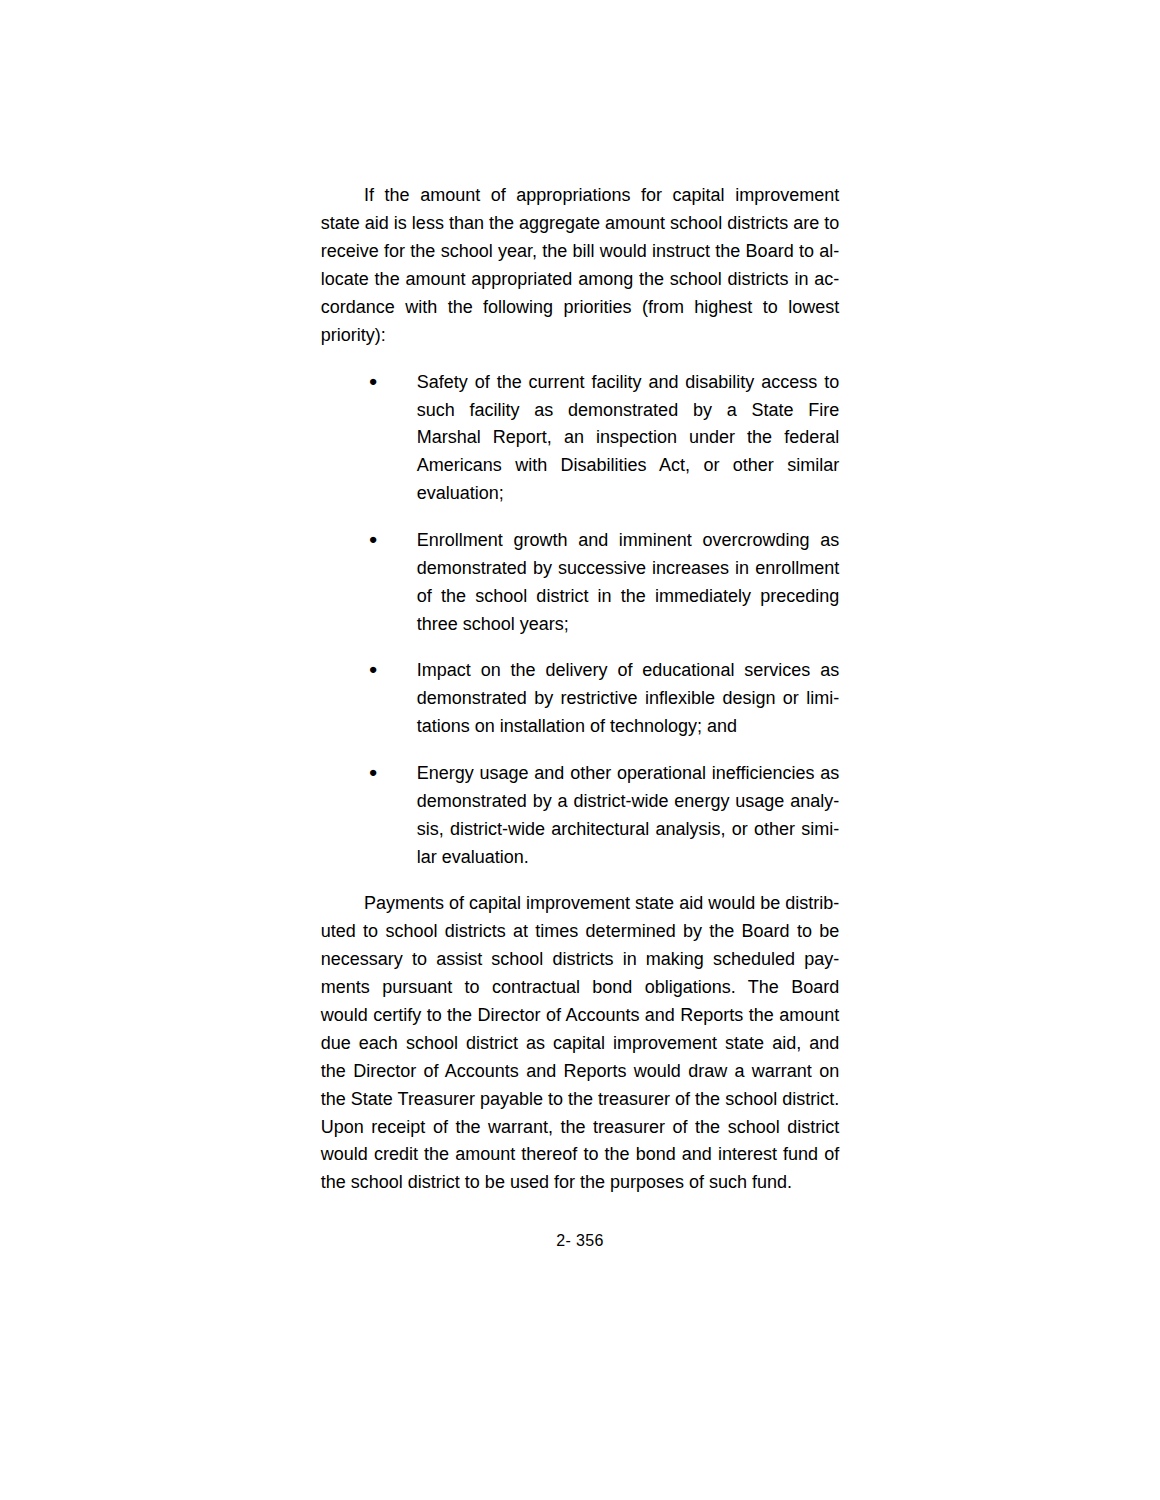If the amount of appropriations for capital improvement state aid is less than the aggregate amount school districts are to receive for the school year, the bill would instruct the Board to allocate the amount appropriated among the school districts in accordance with the following priorities (from highest to lowest priority):
Safety of the current facility and disability access to such facility as demonstrated by a State Fire Marshal Report, an inspection under the federal Americans with Disabilities Act, or other similar evaluation;
Enrollment growth and imminent overcrowding as demonstrated by successive increases in enrollment of the school district in the immediately preceding three school years;
Impact on the delivery of educational services as demonstrated by restrictive inflexible design or limitations on installation of technology; and
Energy usage and other operational inefficiencies as demonstrated by a district-wide energy usage analysis, district-wide architectural analysis, or other similar evaluation.
Payments of capital improvement state aid would be distributed to school districts at times determined by the Board to be necessary to assist school districts in making scheduled payments pursuant to contractual bond obligations. The Board would certify to the Director of Accounts and Reports the amount due each school district as capital improvement state aid, and the Director of Accounts and Reports would draw a warrant on the State Treasurer payable to the treasurer of the school district. Upon receipt of the warrant, the treasurer of the school district would credit the amount thereof to the bond and interest fund of the school district to be used for the purposes of such fund.
2- 356